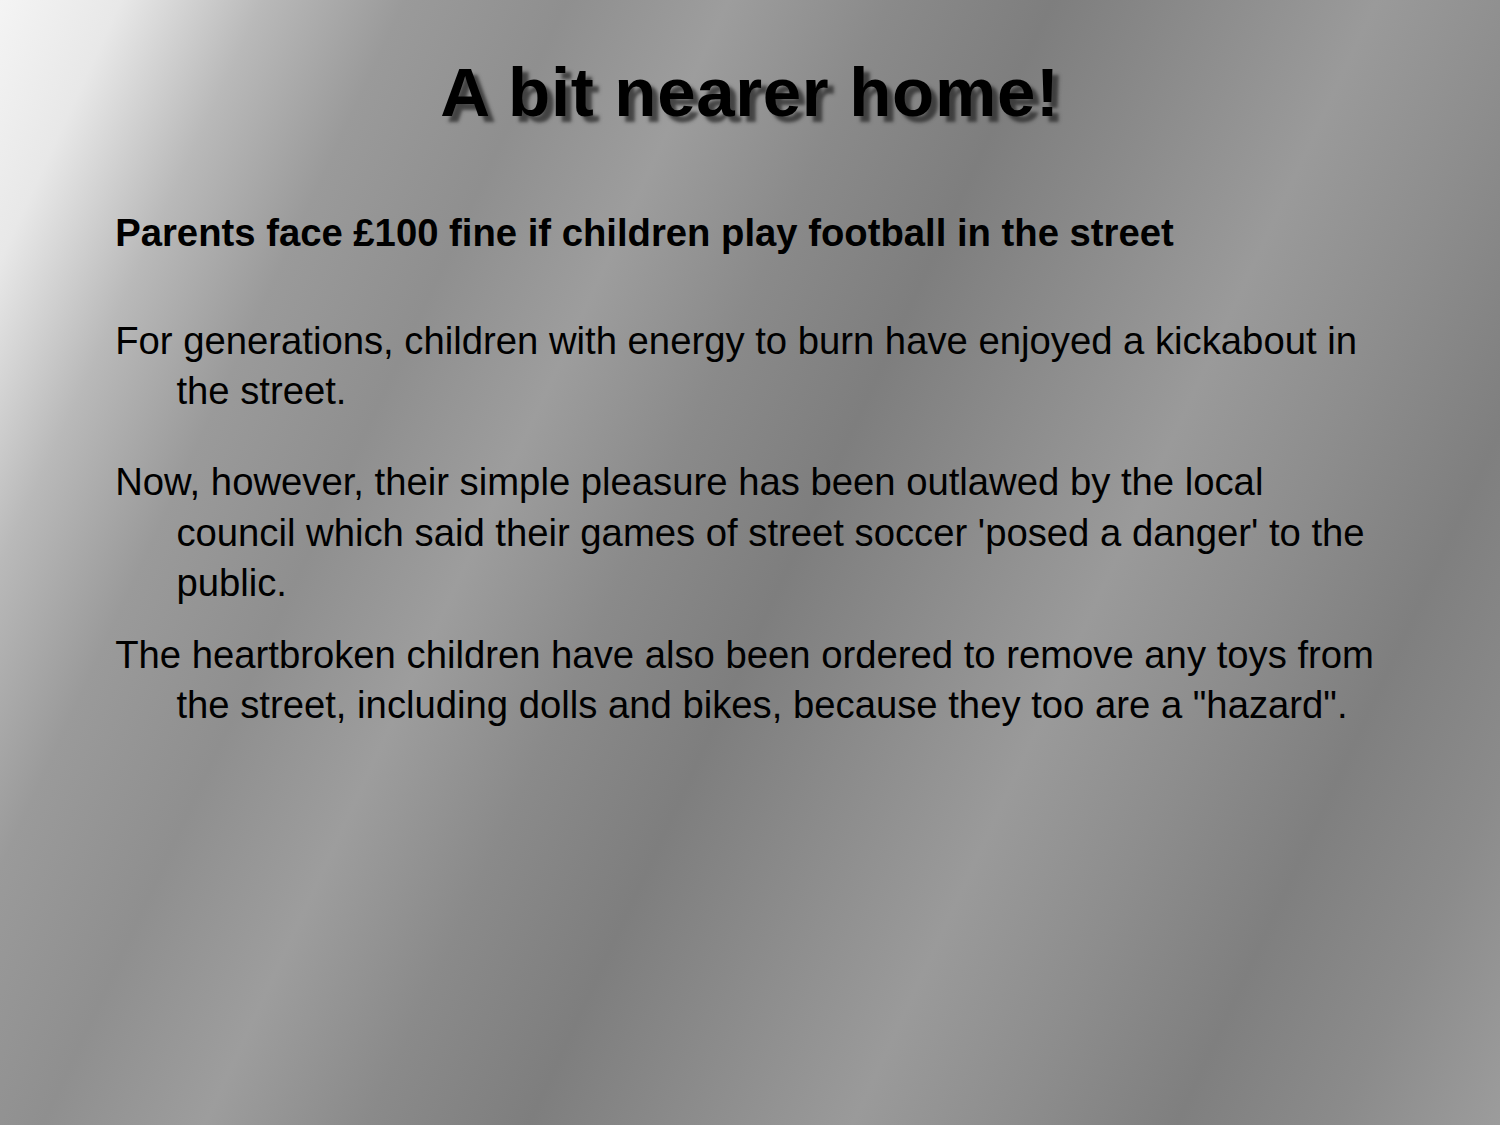A bit nearer home!
Parents face £100 fine if children play football in the street
For generations, children with energy to burn have enjoyed a kickabout in the street.
Now, however, their simple pleasure has been outlawed by the local council which said their games of street soccer 'posed a danger' to the public.
The heartbroken children have also been ordered to remove any toys from the street, including dolls and bikes, because they too are a "hazard".